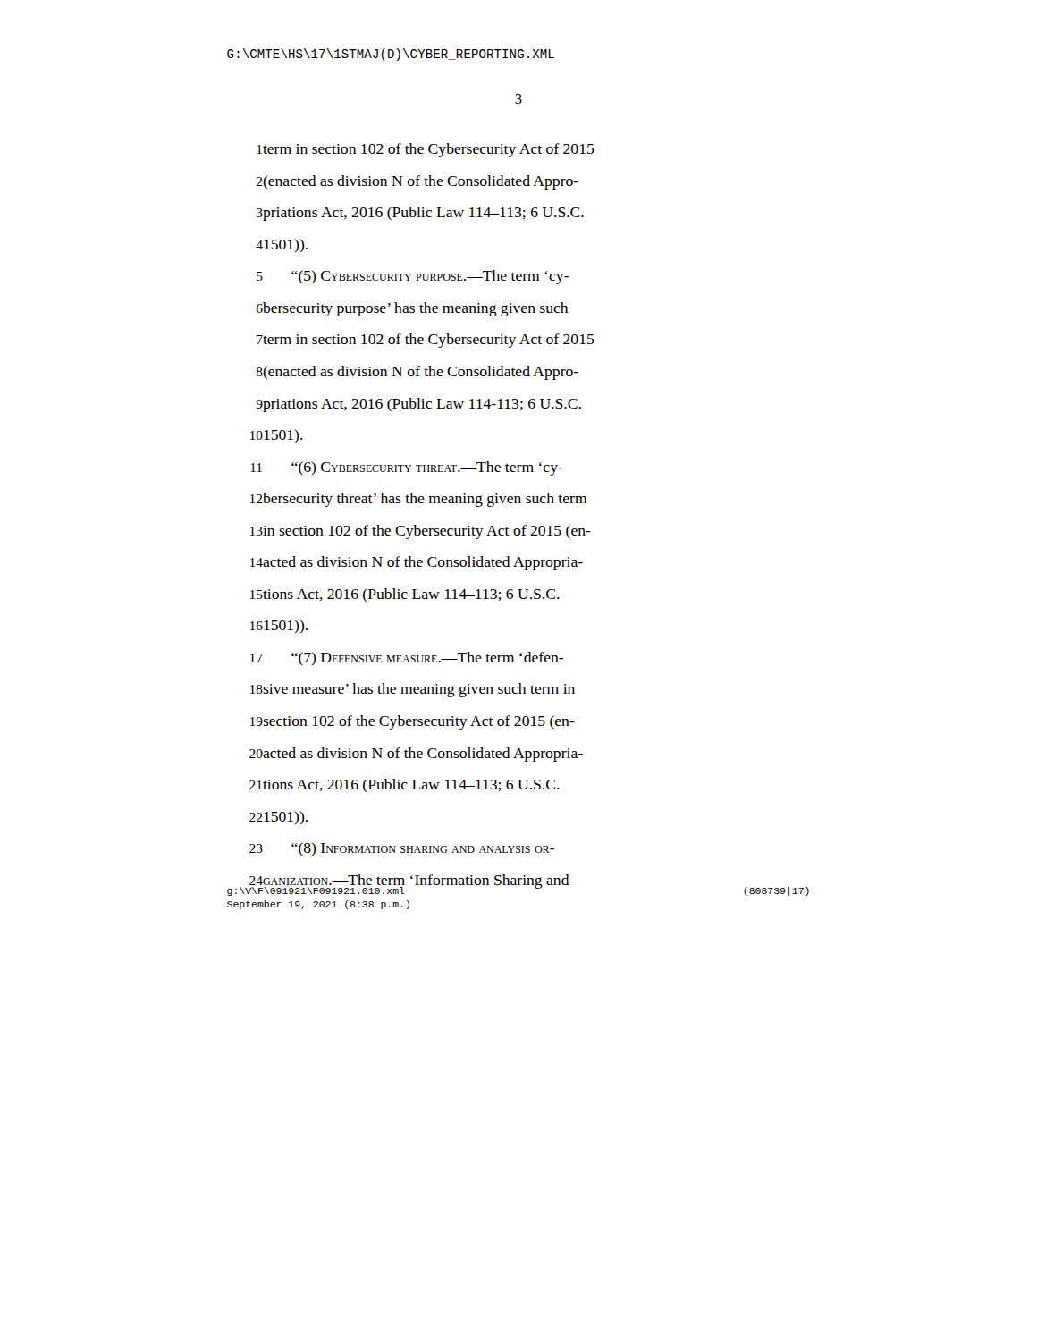G:\CMTE\HS\17\1STMAJ(D)\CYBER_REPORTING.XML
3
| 1 | term in section 102 of the Cybersecurity Act of 2015 |
| 2 | (enacted as division N of the Consolidated Appro- |
| 3 | priations Act, 2016 (Public Law 114–113; 6 U.S.C. |
| 4 | 1501)). |
| 5 | “(5) Cybersecurity purpose. —The term ‘cy- |
| 6 | bersecurity purpose’ has the meaning given such |
| 7 | term in section 102 of the Cybersecurity Act of 2015 |
| 8 | (enacted as division N of the Consolidated Appro- |
| 9 | priations Act, 2016 (Public Law 114-113; 6 U.S.C. |
| 10 | 1501). |
| 11 | “(6) Cybersecurity threat. —The term ‘cy- |
| 12 | bersecurity threat’ has the meaning given such term |
| 13 | in section 102 of the Cybersecurity Act of 2015 (en- |
| 14 | acted as division N of the Consolidated Appropria- |
| 15 | tions Act, 2016 (Public Law 114–113; 6 U.S.C. |
| 16 | 1501)). |
| 17 | “(7) Defensive measure. —The term ‘defen- |
| 18 | sive measure’ has the meaning given such term in |
| 19 | section 102 of the Cybersecurity Act of 2015 (en- |
| 20 | acted as division N of the Consolidated Appropria- |
| 21 | tions Act, 2016 (Public Law 114–113; 6 U.S.C. |
| 22 | 1501)). |
| 23 | “(8) Information sharing and analysis or- |
| 24 | ganization. —The term ‘Information Sharing and |
(808739|17) g:\V\F\091921\F091921.010.xml
September 19, 2021 (8:38 p.m.)